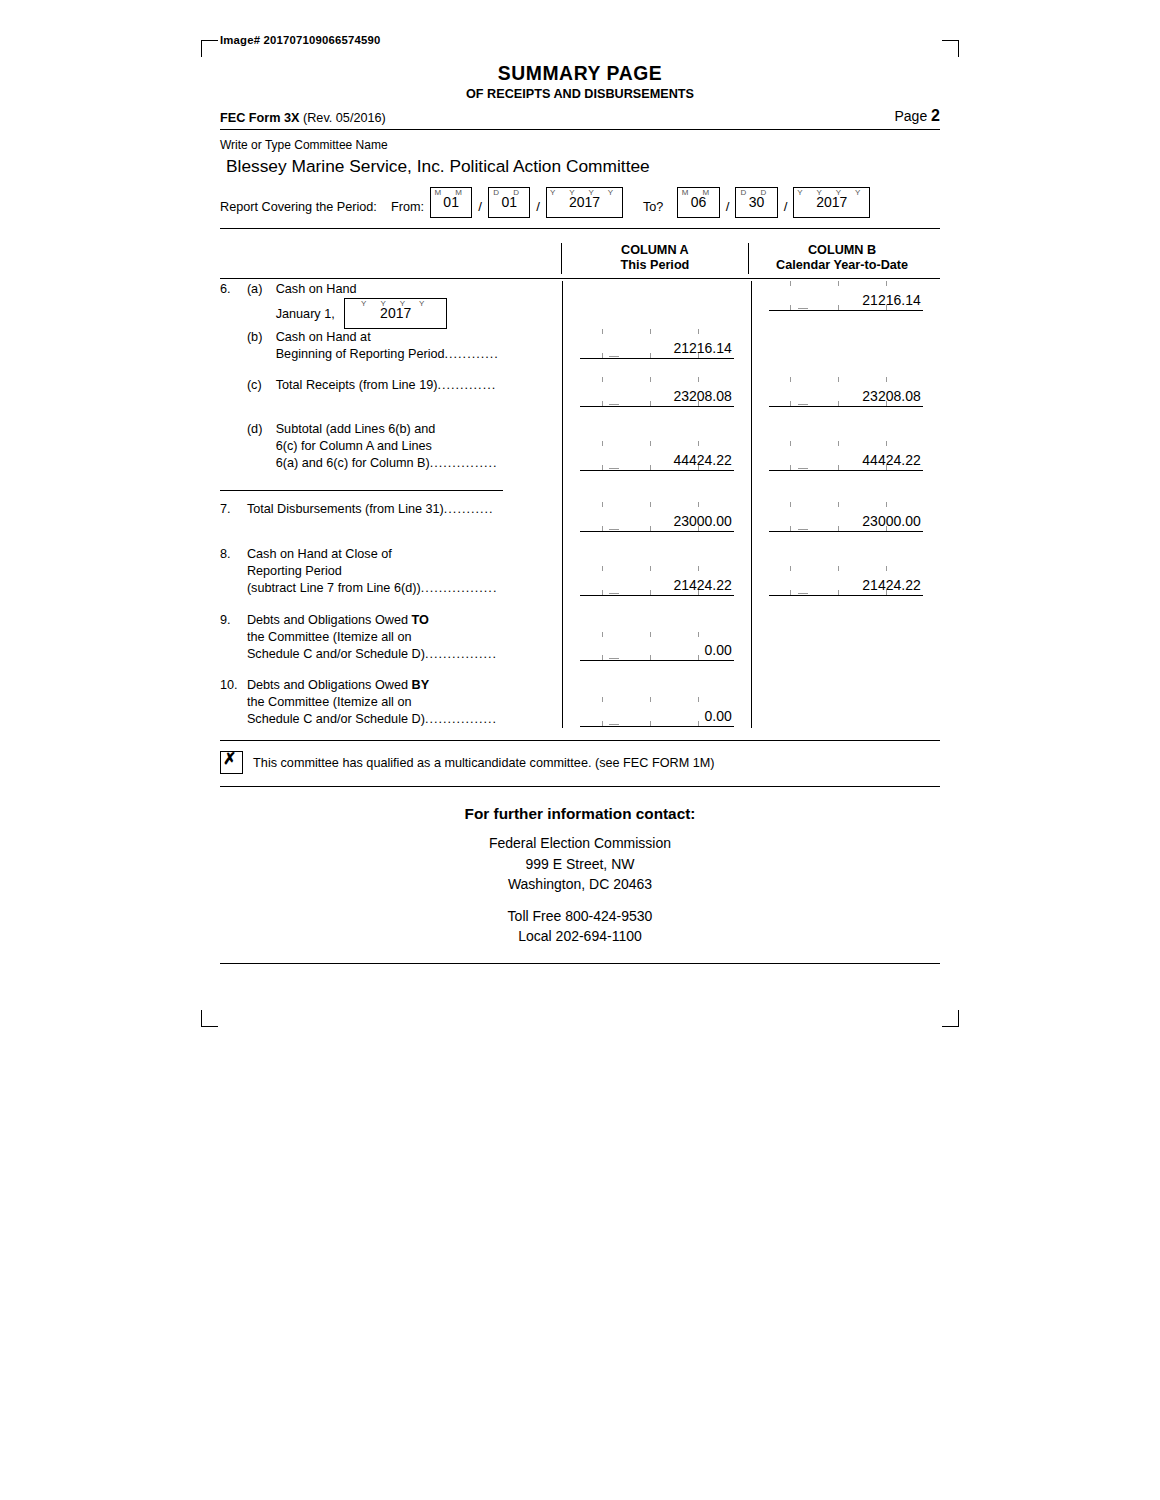Image# 201707109066574590
SUMMARY PAGE
OF RECEIPTS AND DISBURSEMENTS
FEC Form 3X (Rev. 05/2016)
Page 2
Write or Type Committee Name
Blessey Marine Service, Inc. Political Action Committee
Report Covering the Period: From:
M M01
/
D D01
/
Y Y Y Y2017
To?
M M06
/
D D30
/
Y Y Y Y2017
COLUMN A
This Period
COLUMN B
Calendar Year-to-Date
| 6. (a) Cash on Hand January 1, Y Y Y Y 2017 | | 21216.14 |
| (b) Cash on Hand at Beginning of Reporting Period ............ | 21216.14 | |
| (c) Total Receipts (from Line 19) ............. | 23208.08 | 23208.08 |
| (d) Subtotal (add Lines 6(b) and 6(c) for Column A and Lines 6(a) and 6(c) for Column B) ............... | 44424.22 | 44424.22 |
| 7. Total Disbursements (from Line 31) ........... | 23000.00 | 23000.00 |
| 8. Cash on Hand at Close of Reporting Period (subtract Line 7 from Line 6(d)) ................. | 21424.22 | 21424.22 |
| 9. Debts and Obligations Owed TO the Committee (Itemize all on Schedule C and/or Schedule D) ................ | 0.00 | |
| 10. Debts and Obligations Owed BY the Committee (Itemize all on Schedule C and/or Schedule D) ................ | 0.00 | |
✗
This committee has qualified as a multicandidate committee. (see FEC FORM 1M)
For further information contact:
Federal Election Commission
999 E Street, NW
Washington, DC 20463
Toll Free 800-424-9530
Local 202-694-1100